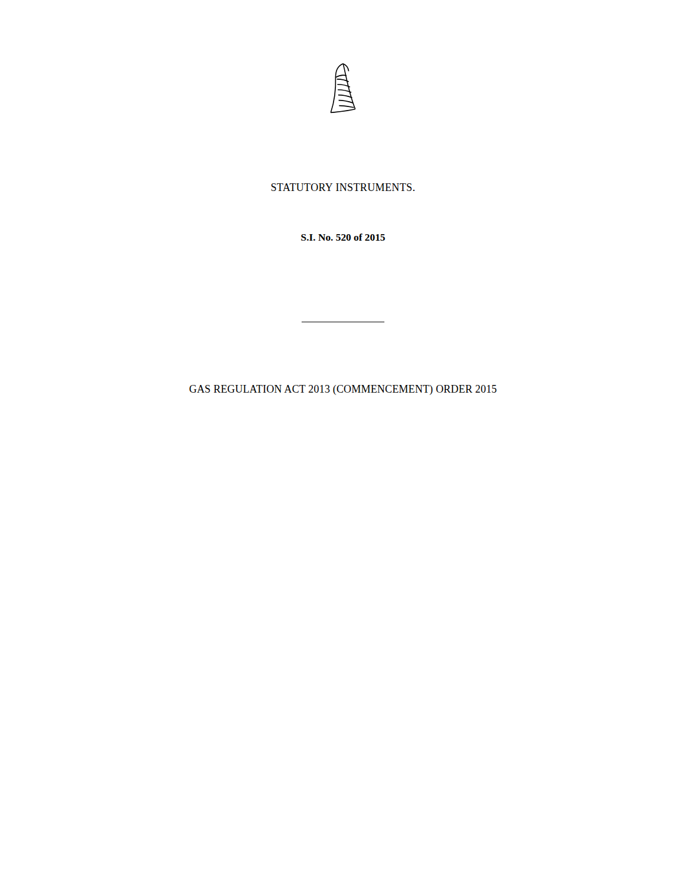STATUTORY INSTRUMENTS.
S.I. No. 520 of 2015
GAS REGULATION ACT 2013 (COMMENCEMENT) ORDER 2015